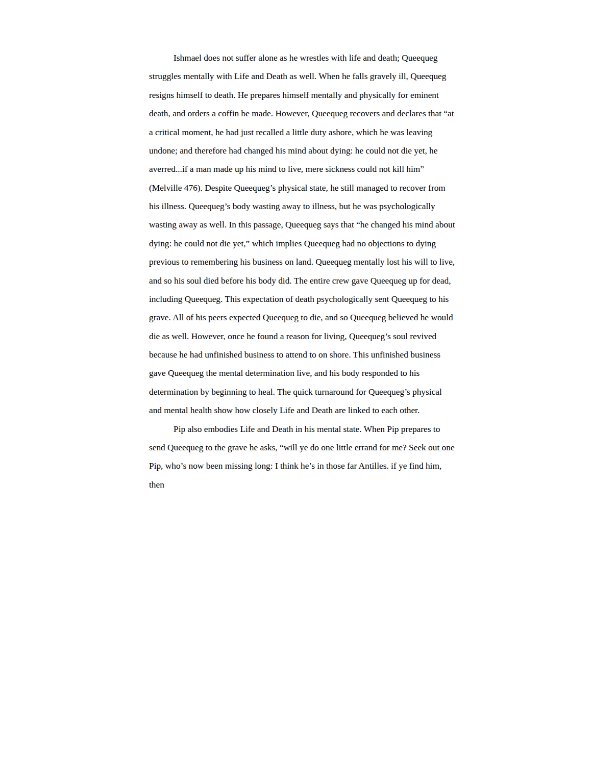Ishmael does not suffer alone as he wrestles with life and death; Queequeg struggles mentally with Life and Death as well. When he falls gravely ill, Queequeg resigns himself to death. He prepares himself mentally and physically for eminent death, and orders a coffin be made. However, Queequeg recovers and declares that “at a critical moment, he had just recalled a little duty ashore, which he was leaving undone; and therefore had changed his mind about dying: he could not die yet, he averred...if a man made up his mind to live, mere sickness could not kill him” (Melville 476). Despite Queequeg’s physical state, he still managed to recover from his illness. Queequeg’s body wasting away to illness, but he was psychologically wasting away as well. In this passage, Queequeg says that “he changed his mind about dying: he could not die yet,” which implies Queequeg had no objections to dying previous to remembering his business on land. Queequeg mentally lost his will to live, and so his soul died before his body did. The entire crew gave Queequeg up for dead, including Queequeg. This expectation of death psychologically sent Queequeg to his grave. All of his peers expected Queequeg to die, and so Queequeg believed he would die as well. However, once he found a reason for living, Queequeg’s soul revived because he had unfinished business to attend to on shore. This unfinished business gave Queequeg the mental determination live, and his body responded to his determination by beginning to heal. The quick turnaround for Queequeg’s physical and mental health show how closely Life and Death are linked to each other.
Pip also embodies Life and Death in his mental state. When Pip prepares to send Queequeg to the grave he asks, “will ye do one little errand for me? Seek out one Pip, who’s now been missing long: I think he’s in those far Antilles. if ye find him, then